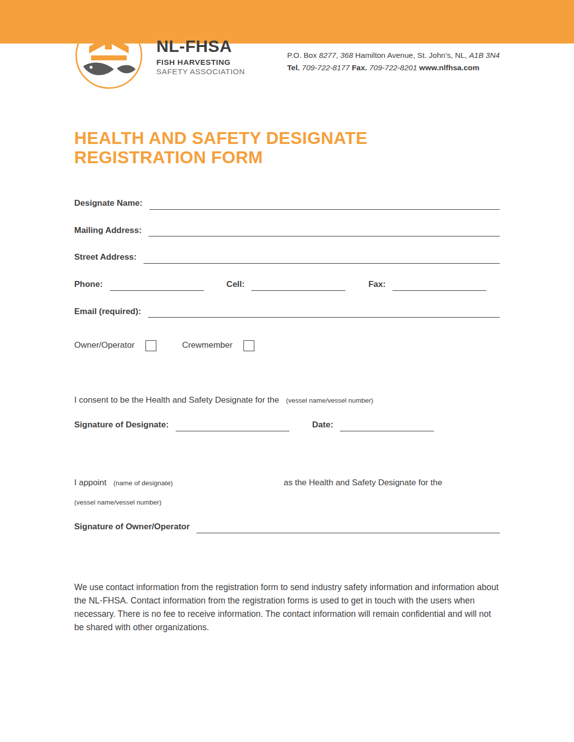NL-FHSA
FISH HARVESTING
SAFETY ASSOCIATION
P.O. Box 8277, 368 Hamilton Avenue, St. John's, NL, A1B 3N4
Tel. 709-722-8177 Fax. 709-722-8201 www.nlfhsa.com
Health and Safety Designate Registration Form
Designate Name:
Mailing Address:
Street Address:
Phone: Cell: Fax:
Email (required):
Owner/Operator Crewmember
I consent to be the Health and Safety Designate for the (vessel name/vessel number)
Signature of Designate: Date:
I appoint (name of designate) as the Health and Safety Designate for the
(vessel name/vessel number)
Signature of Owner/Operator
We use contact information from the registration form to send industry safety information and information about the NL-FHSA. Contact information from the registration forms is used to get in touch with the users when necessary. There is no fee to receive information. The contact information will remain confidential and will not be shared with other organizations.